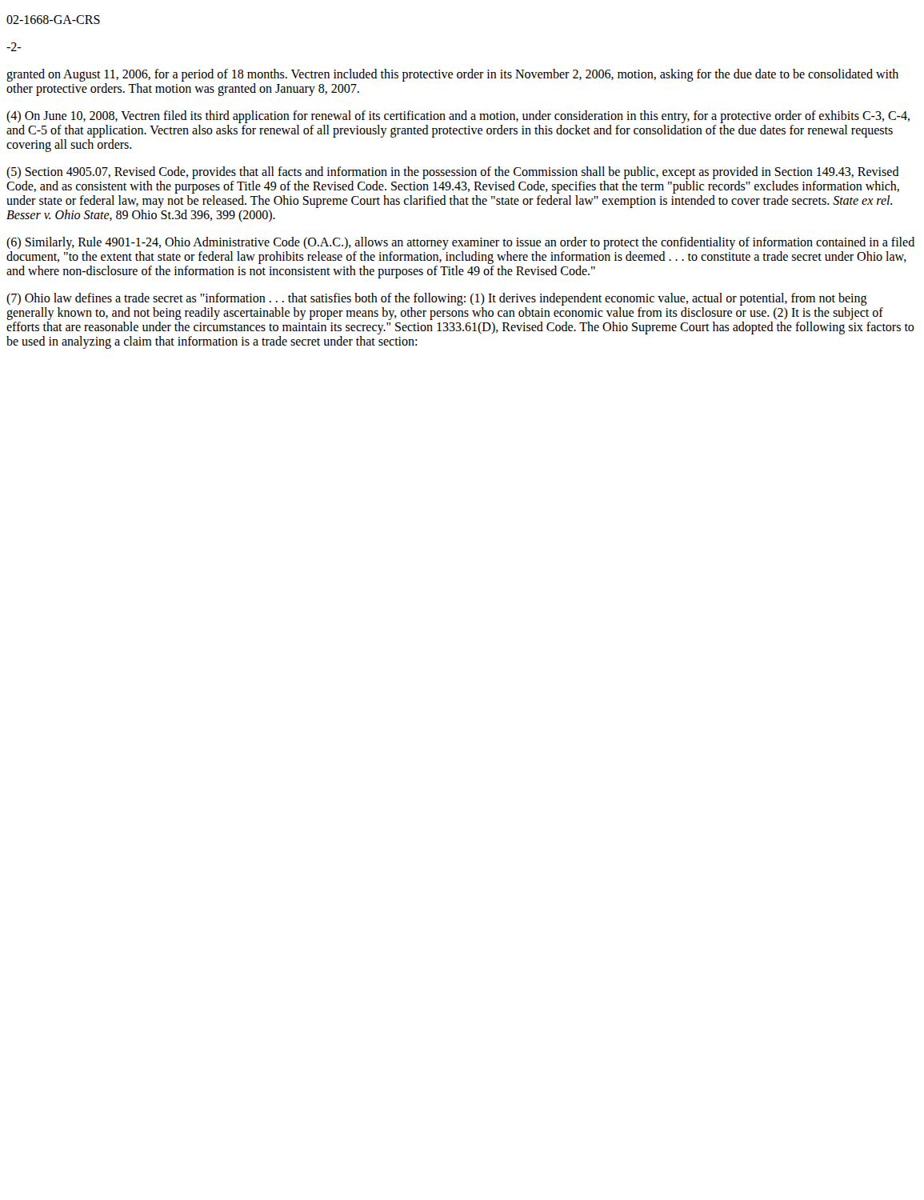02-1668-GA-CRS
-2-
granted on August 11, 2006, for a period of 18 months. Vectren included this protective order in its November 2, 2006, motion, asking for the due date to be consolidated with other protective orders. That motion was granted on January 8, 2007.
(4) On June 10, 2008, Vectren filed its third application for renewal of its certification and a motion, under consideration in this entry, for a protective order of exhibits C-3, C-4, and C-5 of that application. Vectren also asks for renewal of all previously granted protective orders in this docket and for consolidation of the due dates for renewal requests covering all such orders.
(5) Section 4905.07, Revised Code, provides that all facts and information in the possession of the Commission shall be public, except as provided in Section 149.43, Revised Code, and as consistent with the purposes of Title 49 of the Revised Code. Section 149.43, Revised Code, specifies that the term "public records" excludes information which, under state or federal law, may not be released. The Ohio Supreme Court has clarified that the "state or federal law" exemption is intended to cover trade secrets. State ex rel. Besser v. Ohio State, 89 Ohio St.3d 396, 399 (2000).
(6) Similarly, Rule 4901-1-24, Ohio Administrative Code (O.A.C.), allows an attorney examiner to issue an order to protect the confidentiality of information contained in a filed document, "to the extent that state or federal law prohibits release of the information, including where the information is deemed . . . to constitute a trade secret under Ohio law, and where non-disclosure of the information is not inconsistent with the purposes of Title 49 of the Revised Code."
(7) Ohio law defines a trade secret as "information . . . that satisfies both of the following: (1) It derives independent economic value, actual or potential, from not being generally known to, and not being readily ascertainable by proper means by, other persons who can obtain economic value from its disclosure or use. (2) It is the subject of efforts that are reasonable under the circumstances to maintain its secrecy." Section 1333.61(D), Revised Code. The Ohio Supreme Court has adopted the following six factors to be used in analyzing a claim that information is a trade secret under that section: